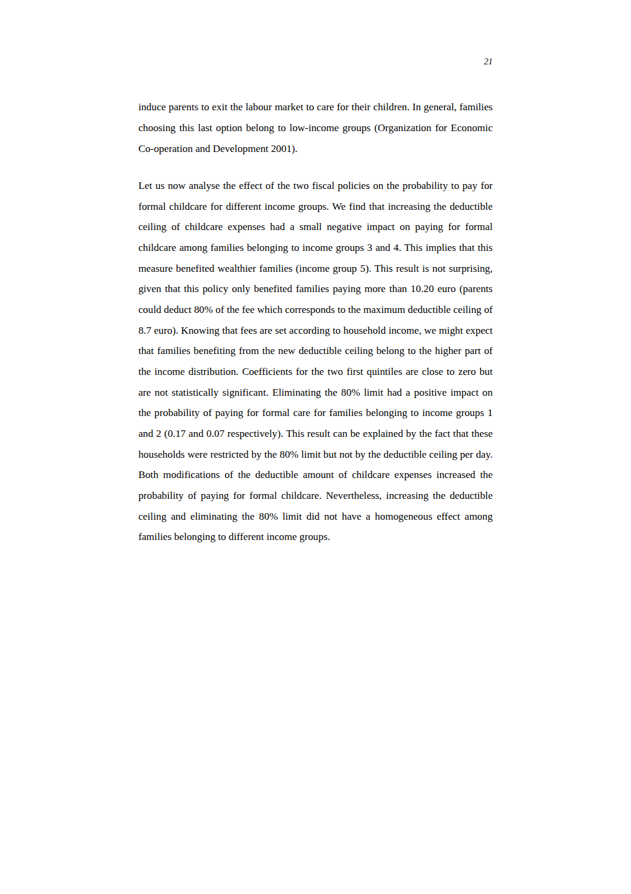21
induce parents to exit the labour market to care for their children. In general, families choosing this last option belong to low-income groups (Organization for Economic Co-operation and Development 2001).
Let us now analyse the effect of the two fiscal policies on the probability to pay for formal childcare for different income groups. We find that increasing the deductible ceiling of childcare expenses had a small negative impact on paying for formal childcare among families belonging to income groups 3 and 4. This implies that this measure benefited wealthier families (income group 5). This result is not surprising, given that this policy only benefited families paying more than 10.20 euro (parents could deduct 80% of the fee which corresponds to the maximum deductible ceiling of 8.7 euro). Knowing that fees are set according to household income, we might expect that families benefiting from the new deductible ceiling belong to the higher part of the income distribution. Coefficients for the two first quintiles are close to zero but are not statistically significant. Eliminating the 80% limit had a positive impact on the probability of paying for formal care for families belonging to income groups 1 and 2 (0.17 and 0.07 respectively). This result can be explained by the fact that these households were restricted by the 80% limit but not by the deductible ceiling per day. Both modifications of the deductible amount of childcare expenses increased the probability of paying for formal childcare. Nevertheless, increasing the deductible ceiling and eliminating the 80% limit did not have a homogeneous effect among families belonging to different income groups.